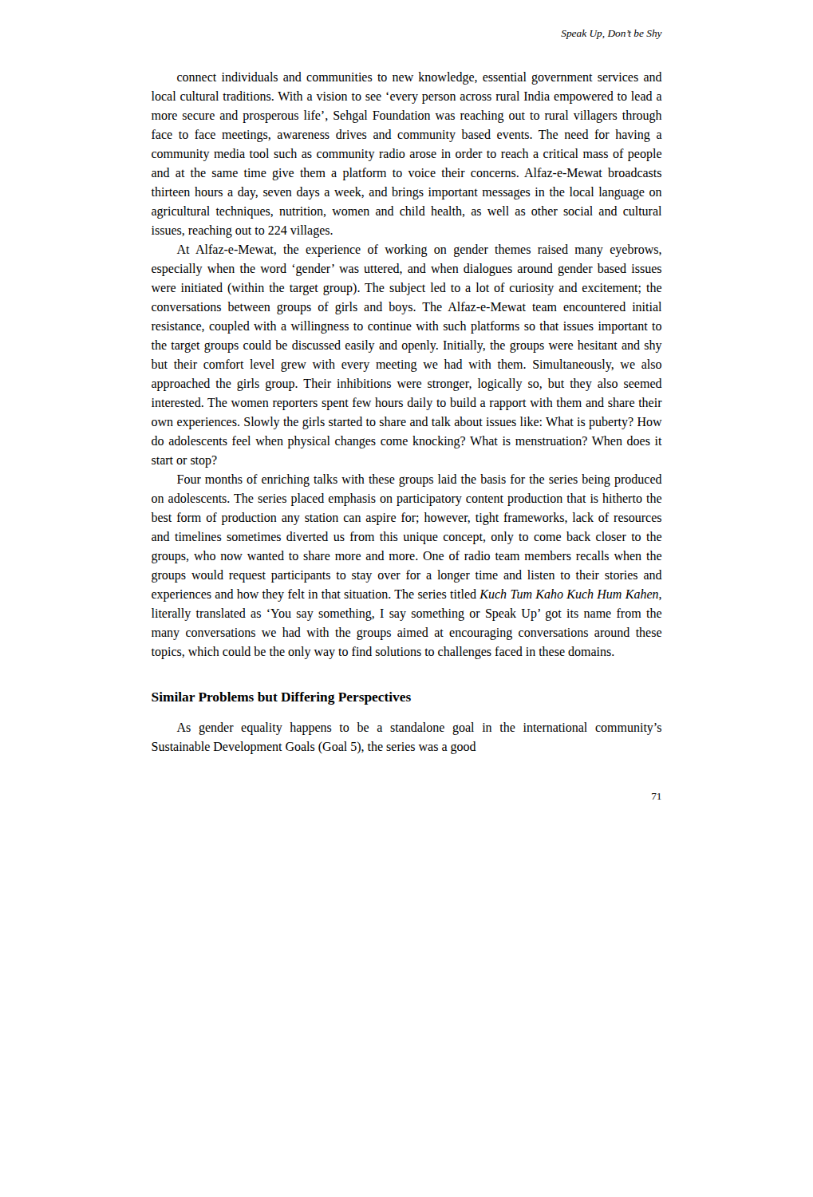Speak Up, Don’t be Shy
connect individuals and communities to new knowledge, essential government services and local cultural traditions. With a vision to see ‘every person across rural India empowered to lead a more secure and prosperous life’, Sehgal Foundation was reaching out to rural villagers through face to face meetings, awareness drives and community based events. The need for having a community media tool such as community radio arose in order to reach a critical mass of people and at the same time give them a platform to voice their concerns. Alfaz-e-Mewat broadcasts thirteen hours a day, seven days a week, and brings important messages in the local language on agricultural techniques, nutrition, women and child health, as well as other social and cultural issues, reaching out to 224 villages.
At Alfaz-e-Mewat, the experience of working on gender themes raised many eyebrows, especially when the word ‘gender’ was uttered, and when dialogues around gender based issues were initiated (within the target group). The subject led to a lot of curiosity and excitement; the conversations between groups of girls and boys. The Alfaz-e-Mewat team encountered initial resistance, coupled with a willingness to continue with such platforms so that issues important to the target groups could be discussed easily and openly. Initially, the groups were hesitant and shy but their comfort level grew with every meeting we had with them. Simultaneously, we also approached the girls group. Their inhibitions were stronger, logically so, but they also seemed interested. The women reporters spent few hours daily to build a rapport with them and share their own experiences. Slowly the girls started to share and talk about issues like: What is puberty? How do adolescents feel when physical changes come knocking? What is menstruation? When does it start or stop?
Four months of enriching talks with these groups laid the basis for the series being produced on adolescents. The series placed emphasis on participatory content production that is hitherto the best form of production any station can aspire for; however, tight frameworks, lack of resources and timelines sometimes diverted us from this unique concept, only to come back closer to the groups, who now wanted to share more and more. One of radio team members recalls when the groups would request participants to stay over for a longer time and listen to their stories and experiences and how they felt in that situation. The series titled Kuch Tum Kaho Kuch Hum Kahen, literally translated as ‘You say something, I say something or Speak Up’ got its name from the many conversations we had with the groups aimed at encouraging conversations around these topics, which could be the only way to find solutions to challenges faced in these domains.
Similar Problems but Differing Perspectives
As gender equality happens to be a standalone goal in the international community’s Sustainable Development Goals (Goal 5), the series was a good
71